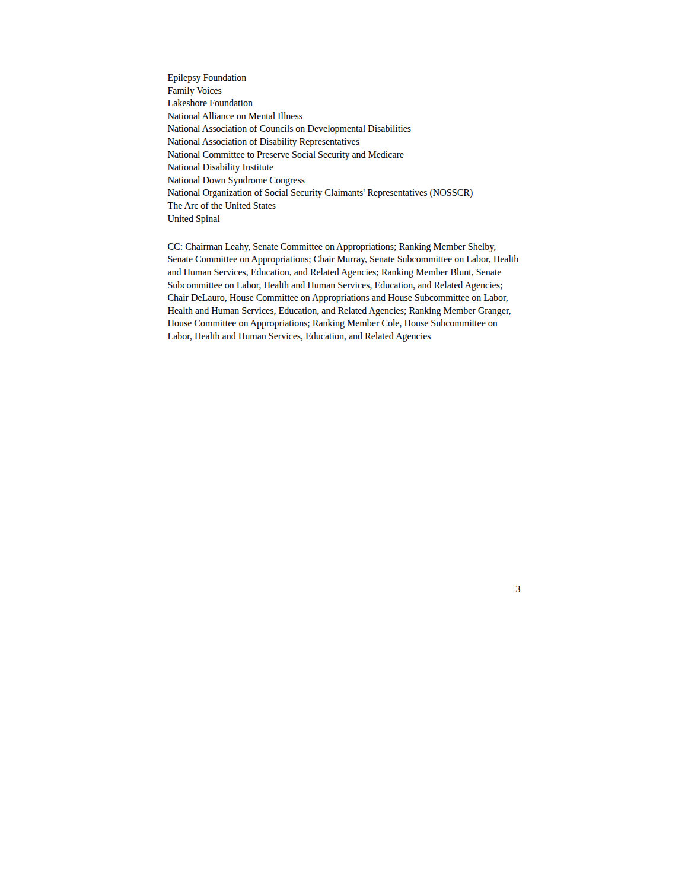Epilepsy Foundation
Family Voices
Lakeshore Foundation
National Alliance on Mental Illness
National Association of Councils on Developmental Disabilities
National Association of Disability Representatives
National Committee to Preserve Social Security and Medicare
National Disability Institute
National Down Syndrome Congress
National Organization of Social Security Claimants' Representatives (NOSSCR)
The Arc of the United States
United Spinal
CC: Chairman Leahy, Senate Committee on Appropriations; Ranking Member Shelby, Senate Committee on Appropriations; Chair Murray, Senate Subcommittee on Labor, Health and Human Services, Education, and Related Agencies; Ranking Member Blunt, Senate Subcommittee on Labor, Health and Human Services, Education, and Related Agencies; Chair DeLauro, House Committee on Appropriations and House Subcommittee on Labor, Health and Human Services, Education, and Related Agencies; Ranking Member Granger, House Committee on Appropriations; Ranking Member Cole, House Subcommittee on Labor, Health and Human Services, Education, and Related Agencies
3